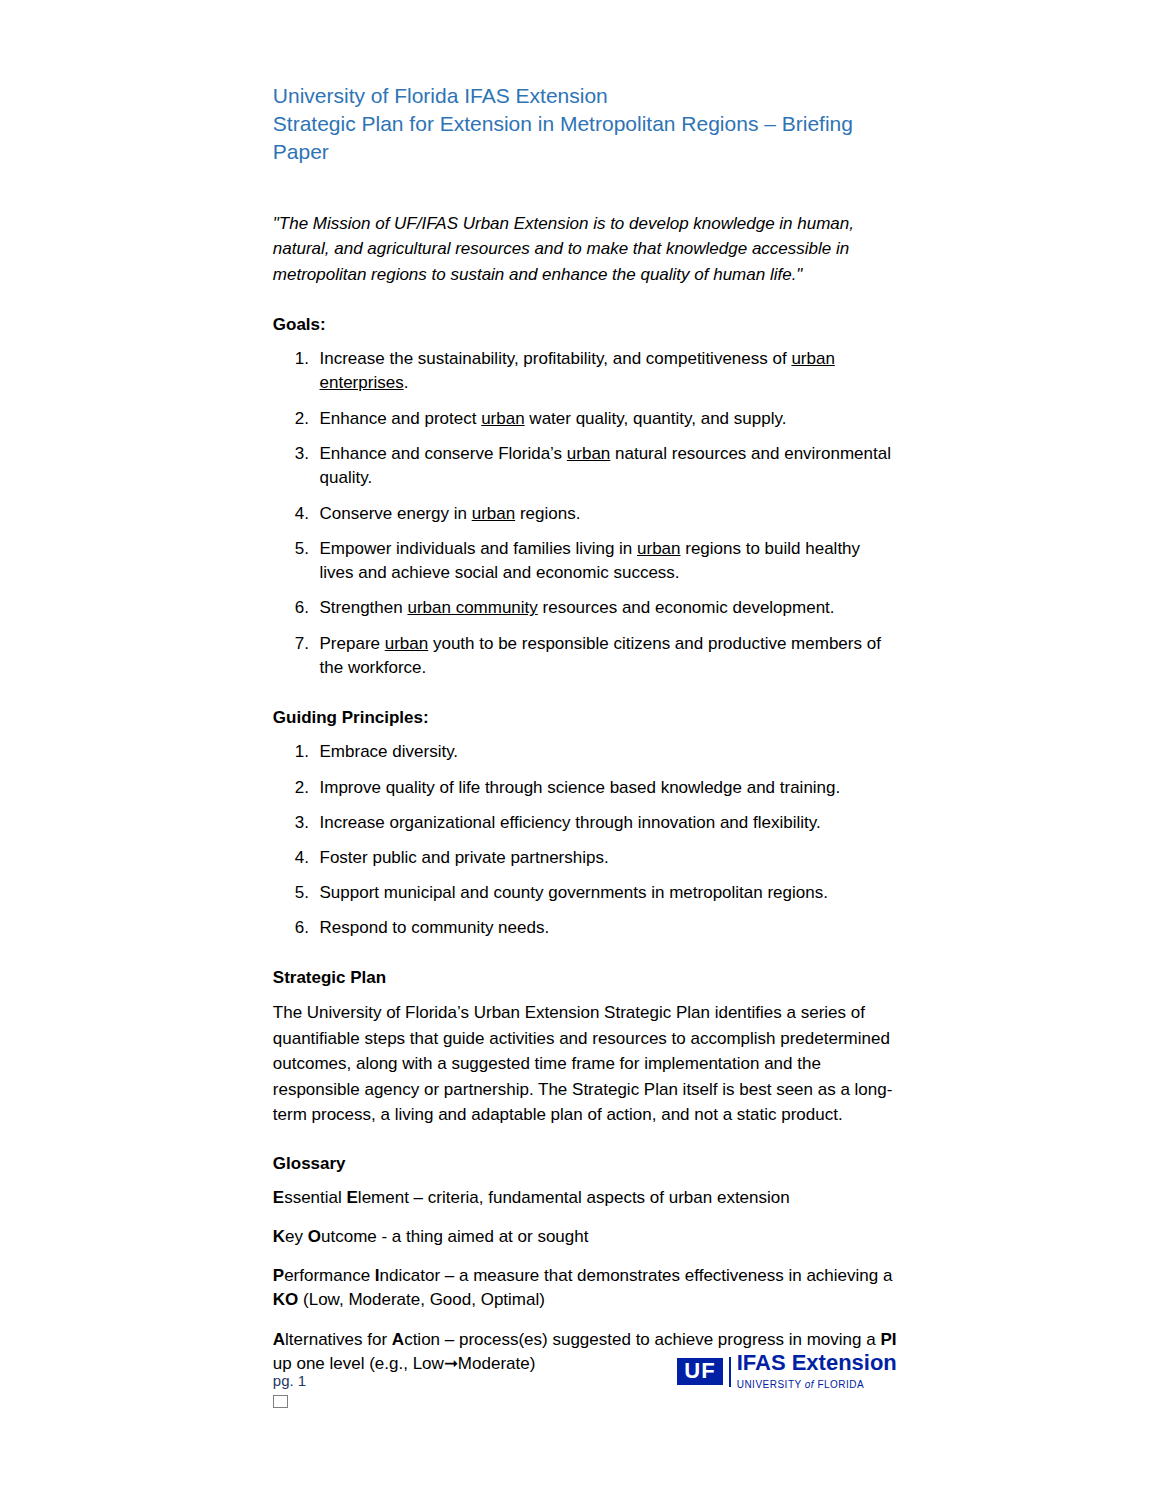University of Florida IFAS Extension Strategic Plan for Extension in Metropolitan Regions – Briefing Paper
"The Mission of UF/IFAS Urban Extension is to develop knowledge in human, natural, and agricultural resources and to make that knowledge accessible in metropolitan regions to sustain and enhance the quality of human life."
Goals:
Increase the sustainability, profitability, and competitiveness of urban enterprises.
Enhance and protect urban water quality, quantity, and supply.
Enhance and conserve Florida’s urban natural resources and environmental quality.
Conserve energy in urban regions.
Empower individuals and families living in urban regions to build healthy lives and achieve social and economic success.
Strengthen urban community resources and economic development.
Prepare urban youth to be responsible citizens and productive members of the workforce.
Guiding Principles:
Embrace diversity.
Improve quality of life through science based knowledge and training.
Increase organizational efficiency through innovation and flexibility.
Foster public and private partnerships.
Support municipal and county governments in metropolitan regions.
Respond to community needs.
Strategic Plan
The University of Florida’s Urban Extension Strategic Plan identifies a series of quantifiable steps that guide activities and resources to accomplish predetermined outcomes, along with a suggested time frame for implementation and the responsible agency or partnership. The Strategic Plan itself is best seen as a long-term process, a living and adaptable plan of action, and not a static product.
Glossary
Essential Element – criteria, fundamental aspects of urban extension
Key Outcome - a thing aimed at or sought
Performance Indicator – a measure that demonstrates effectiveness in achieving a KO (Low, Moderate, Good, Optimal)
Alternatives for Action – process(es) suggested to achieve progress in moving a PI up one level (e.g., Low➞Moderate)
pg. 1
UF IFAS Extension
UNIVERSITY of FLORIDA